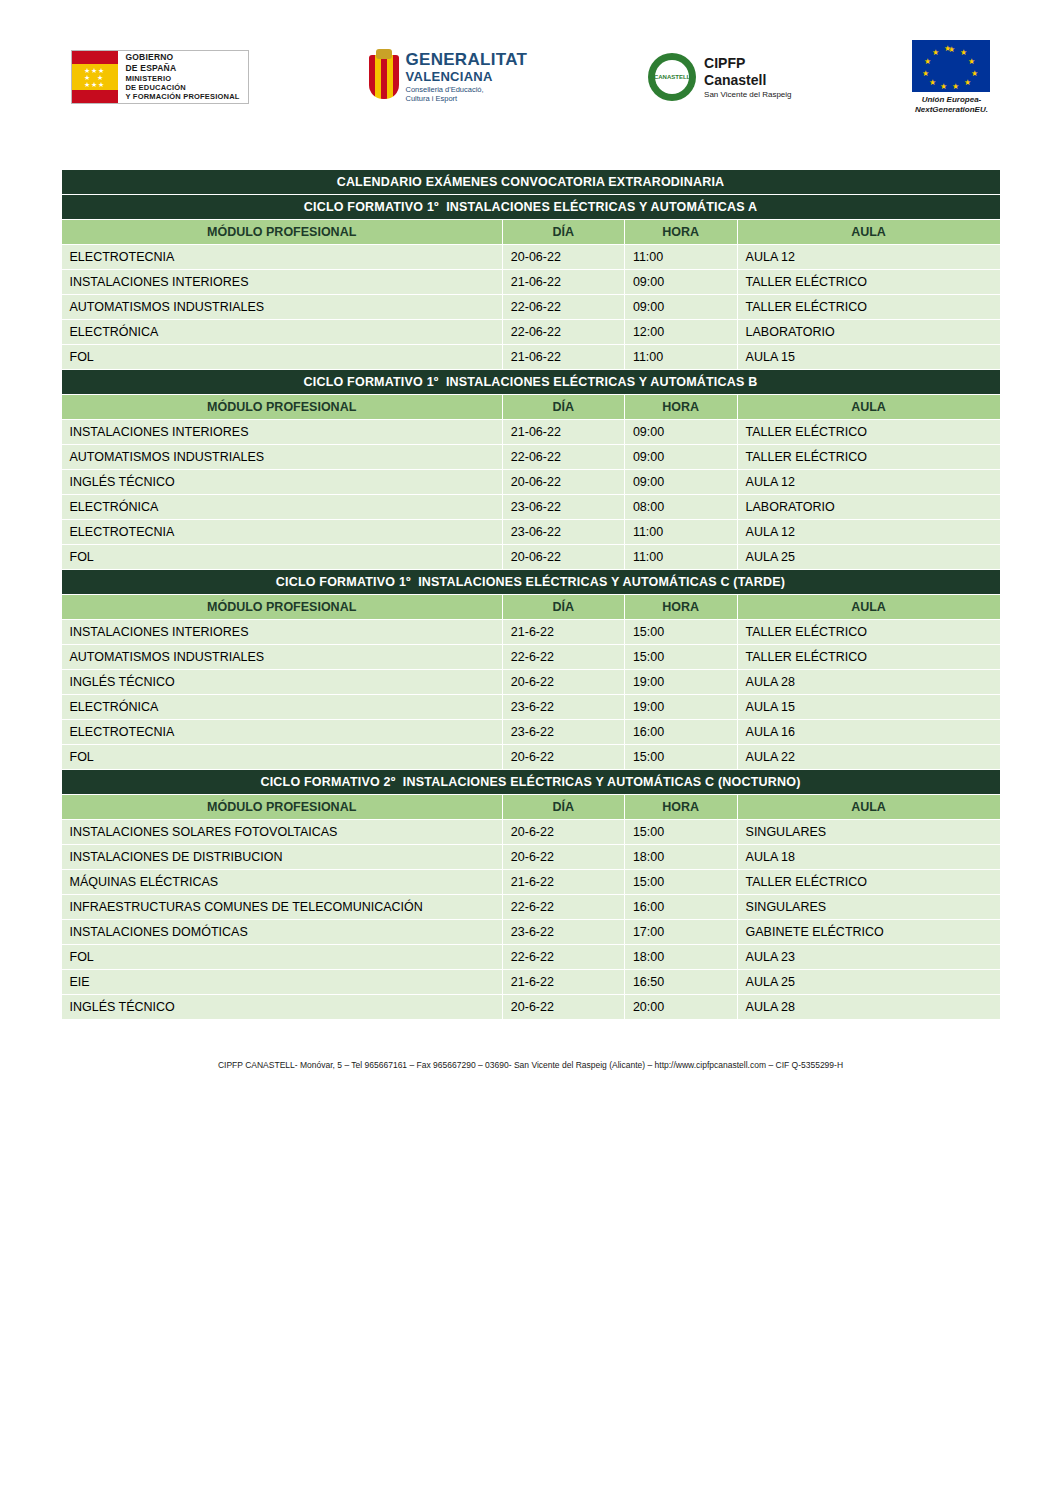★★★
★ ★
★★★
GOBIERNO DE ESPAÑA MINISTERIO DE EDUCACIÓN Y FORMACIÓN PROFESIONAL
GENERALITAT
VALENCIANA
Conselleria d'Educació,
Cultura i Esport
CANASTELL
CIPFP
Canastell
San Vicente del Raspeig
★ ★ ★ ★ ★ ★ ★ ★ ★ ★ ★ ★
Unión Europea-
NextGenerationEU.
| CALENDARIO EXÁMENES CONVOCATORIA EXTRARODINARIA |
| CICLO FORMATIVO 1º INSTALACIONES ELÉCTRICAS Y AUTOMÁTICAS A |
| MÓDULO PROFESIONAL | DÍA | HORA | AULA |
| ELECTROTECNIA | 20-06-22 | 11:00 | AULA 12 |
| INSTALACIONES INTERIORES | 21-06-22 | 09:00 | TALLER ELÉCTRICO |
| AUTOMATISMOS INDUSTRIALES | 22-06-22 | 09:00 | TALLER ELÉCTRICO |
| ELECTRÓNICA | 22-06-22 | 12:00 | LABORATORIO |
| FOL | 21-06-22 | 11:00 | AULA 15 |
| CICLO FORMATIVO 1º INSTALACIONES ELÉCTRICAS Y AUTOMÁTICAS B |
| MÓDULO PROFESIONAL | DÍA | HORA | AULA |
| INSTALACIONES INTERIORES | 21-06-22 | 09:00 | TALLER ELÉCTRICO |
| AUTOMATISMOS INDUSTRIALES | 22-06-22 | 09:00 | TALLER ELÉCTRICO |
| INGLÉS TÉCNICO | 20-06-22 | 09:00 | AULA 12 |
| ELECTRÓNICA | 23-06-22 | 08:00 | LABORATORIO |
| ELECTROTECNIA | 23-06-22 | 11:00 | AULA 12 |
| FOL | 20-06-22 | 11:00 | AULA 25 |
| CICLO FORMATIVO 1º INSTALACIONES ELÉCTRICAS Y AUTOMÁTICAS C (TARDE) |
| MÓDULO PROFESIONAL | DÍA | HORA | AULA |
| INSTALACIONES INTERIORES | 21-6-22 | 15:00 | TALLER ELÉCTRICO |
| AUTOMATISMOS INDUSTRIALES | 22-6-22 | 15:00 | TALLER ELÉCTRICO |
| INGLÉS TÉCNICO | 20-6-22 | 19:00 | AULA 28 |
| ELECTRÓNICA | 23-6-22 | 19:00 | AULA 15 |
| ELECTROTECNIA | 23-6-22 | 16:00 | AULA 16 |
| FOL | 20-6-22 | 15:00 | AULA 22 |
| CICLO FORMATIVO 2º INSTALACIONES ELÉCTRICAS Y AUTOMÁTICAS C (NOCTURNO) |
| MÓDULO PROFESIONAL | DÍA | HORA | AULA |
| INSTALACIONES SOLARES FOTOVOLTAICAS | 20-6-22 | 15:00 | SINGULARES |
| INSTALACIONES DE DISTRIBUCION | 20-6-22 | 18:00 | AULA 18 |
| MÁQUINAS ELÉCTRICAS | 21-6-22 | 15:00 | TALLER ELÉCTRICO |
| INFRAESTRUCTURAS COMUNES DE TELECOMUNICACIÓN | 22-6-22 | 16:00 | SINGULARES |
| INSTALACIONES DOMÓTICAS | 23-6-22 | 17:00 | GABINETE ELÉCTRICO |
| FOL | 22-6-22 | 18:00 | AULA 23 |
| EIE | 21-6-22 | 16:50 | AULA 25 |
| INGLÉS TÉCNICO | 20-6-22 | 20:00 | AULA 28 |
CIPFP CANASTELL- Monóvar, 5 – Tel 965667161 – Fax 965667290 – 03690- San Vicente del Raspeig (Alicante) – http://www.cipfpcanastell.com – CIF Q-5355299-H